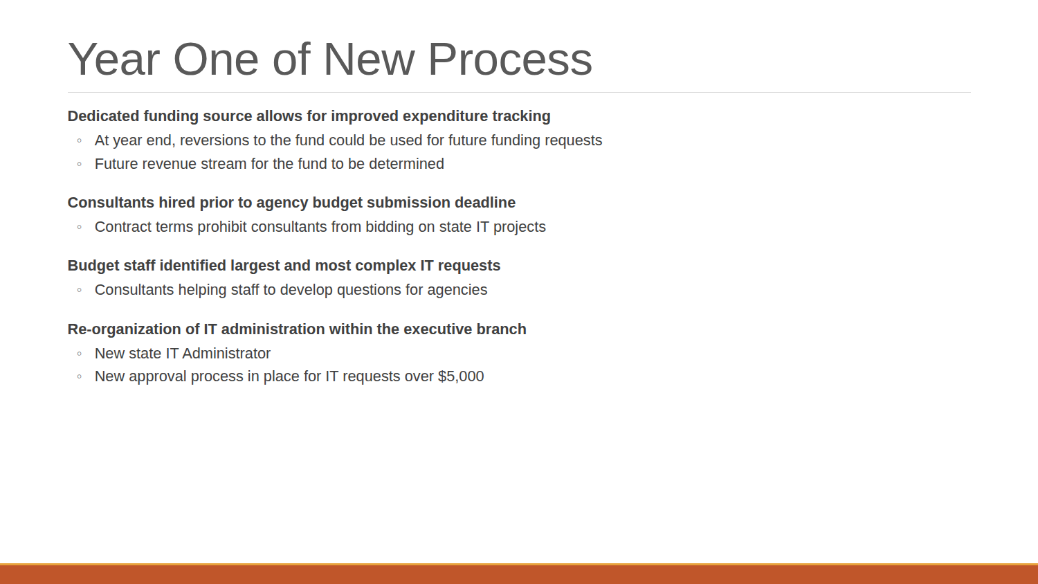Year One of New Process
Dedicated funding source allows for improved expenditure tracking
At year end, reversions to the fund could be used for future funding requests
Future revenue stream for the fund to be determined
Consultants hired prior to agency budget submission deadline
Contract terms prohibit consultants from bidding on state IT projects
Budget staff identified largest and most complex IT requests
Consultants helping staff to develop questions for agencies
Re-organization of IT administration within the executive branch
New state IT Administrator
New approval process in place for IT requests over $5,000